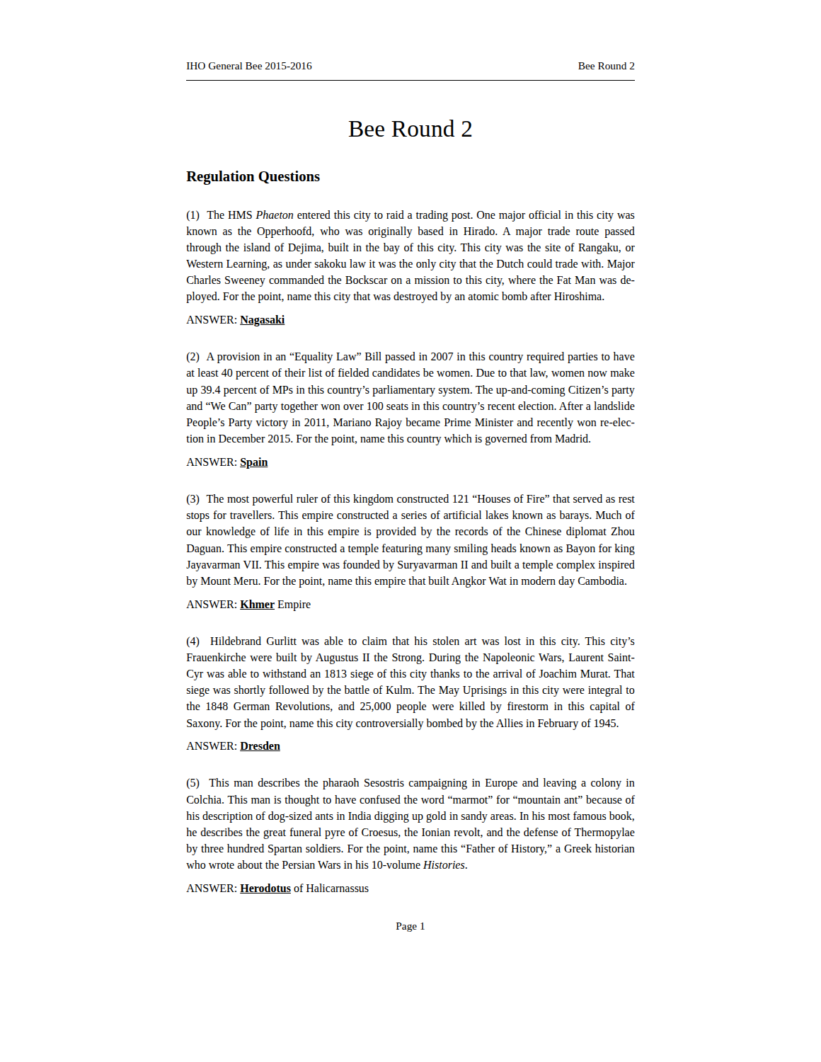IHO General Bee 2015-2016
Bee Round 2
Bee Round 2
Regulation Questions
(1) The HMS Phaeton entered this city to raid a trading post. One major official in this city was known as the Opperhoofd, who was originally based in Hirado. A major trade route passed through the island of Dejima, built in the bay of this city. This city was the site of Rangaku, or Western Learning, as under sakoku law it was the only city that the Dutch could trade with. Major Charles Sweeney commanded the Bockscar on a mission to this city, where the Fat Man was deployed. For the point, name this city that was destroyed by an atomic bomb after Hiroshima.
ANSWER: Nagasaki
(2) A provision in an “Equality Law” Bill passed in 2007 in this country required parties to have at least 40 percent of their list of fielded candidates be women. Due to that law, women now make up 39.4 percent of MPs in this country’s parliamentary system. The up-and-coming Citizen’s party and “We Can” party together won over 100 seats in this country’s recent election. After a landslide People’s Party victory in 2011, Mariano Rajoy became Prime Minister and recently won re-election in December 2015. For the point, name this country which is governed from Madrid.
ANSWER: Spain
(3) The most powerful ruler of this kingdom constructed 121 “Houses of Fire” that served as rest stops for travellers. This empire constructed a series of artificial lakes known as barays. Much of our knowledge of life in this empire is provided by the records of the Chinese diplomat Zhou Daguan. This empire constructed a temple featuring many smiling heads known as Bayon for king Jayavarman VII. This empire was founded by Suryavarman II and built a temple complex inspired by Mount Meru. For the point, name this empire that built Angkor Wat in modern day Cambodia.
ANSWER: Khmer Empire
(4) Hildebrand Gurlitt was able to claim that his stolen art was lost in this city. This city’s Frauenkirche were built by Augustus II the Strong. During the Napoleonic Wars, Laurent Saint-Cyr was able to withstand an 1813 siege of this city thanks to the arrival of Joachim Murat. That siege was shortly followed by the battle of Kulm. The May Uprisings in this city were integral to the 1848 German Revolutions, and 25,000 people were killed by firestorm in this capital of Saxony. For the point, name this city controversially bombed by the Allies in February of 1945.
ANSWER: Dresden
(5) This man describes the pharaoh Sesostris campaigning in Europe and leaving a colony in Colchia. This man is thought to have confused the word “marmot” for “mountain ant” because of his description of dog-sized ants in India digging up gold in sandy areas. In his most famous book, he describes the great funeral pyre of Croesus, the Ionian revolt, and the defense of Thermopylae by three hundred Spartan soldiers. For the point, name this “Father of History,” a Greek historian who wrote about the Persian Wars in his 10-volume Histories.
ANSWER: Herodotus of Halicarnassus
Page 1